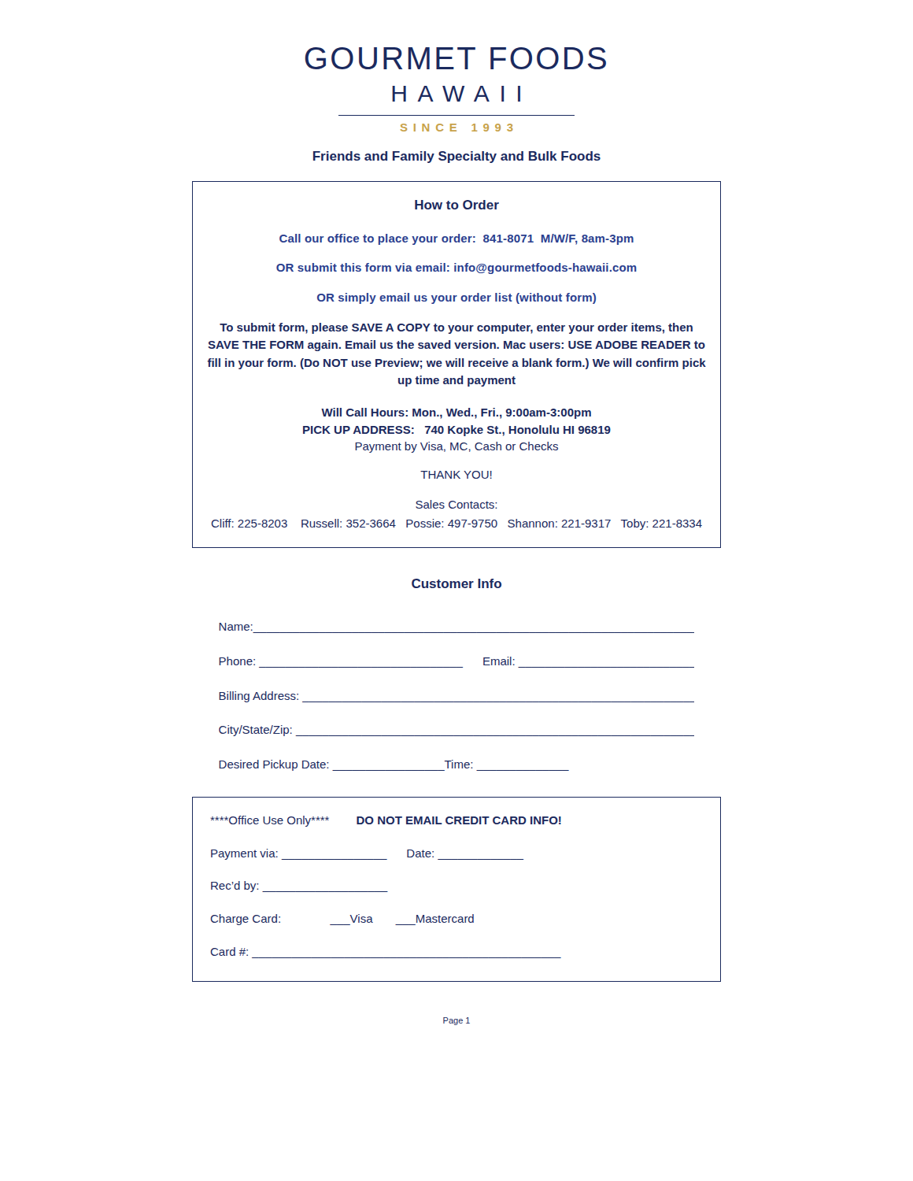GOURMET FOODS
HAWAII
SINCE 1993
Friends and Family Specialty and Bulk Foods
How to Order
Call our office to place your order: 841-8071 M/W/F, 8am-3pm
OR submit this form via email: info@gourmetfoods-hawaii.com
OR simply email us your order list (without form)
To submit form, please SAVE A COPY to your computer, enter your order items, then SAVE THE FORM again. Email us the saved version. Mac users: USE ADOBE READER to fill in your form. (Do NOT use Preview; we will receive a blank form.) We will confirm pick up time and payment
Will Call Hours: Mon., Wed., Fri., 9:00am-3:00pm
PICK UP ADDRESS: 740 Kopke St., Honolulu HI 96819
Payment by Visa, MC, Cash or Checks
THANK YOU!
Sales Contacts:
Cliff: 225-8203 Russell: 352-3664 Possie: 497-9750 Shannon: 221-9317 Toby: 221-8334
Customer Info
Name:_______________________________________________________________________________
Phone: _______________________________ Email: _________________________________
Billing Address: _______________________________________________________________________
City/State/Zip: ________________________________________________________________________
Desired Pickup Date: _________________Time: ______________
****Office Use Only****DO NOT EMAIL CREDIT CARD INFO!
Payment via: ________________ Date: _____________
Rec’d by: ___________________
Charge Card: ___Visa ___Mastercard
Card #: _______________________________________________
Page 1